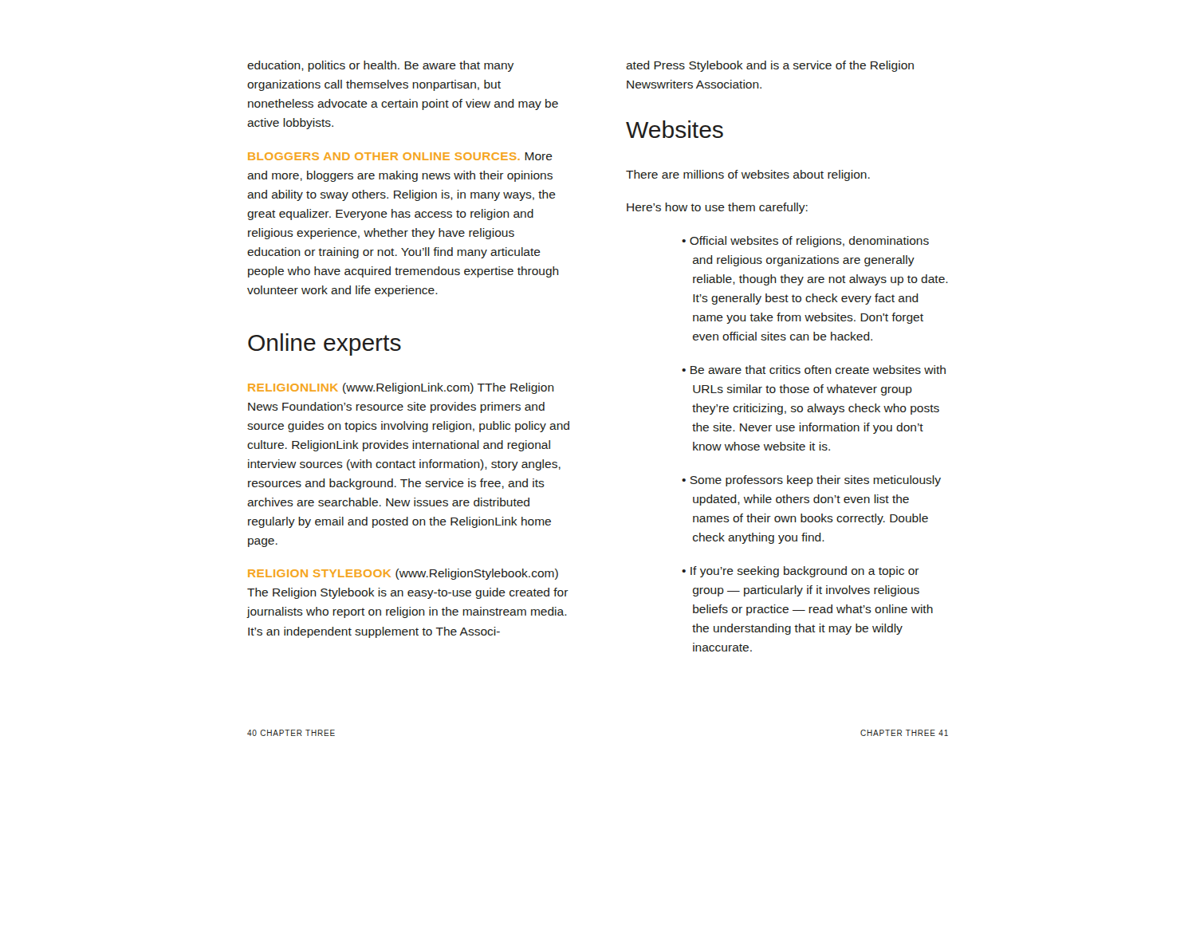education, politics or health. Be aware that many organizations call themselves nonpartisan, but nonetheless advocate a certain point of view and may be active lobbyists.
BLOGGERS AND OTHER ONLINE SOURCES. More and more, bloggers are making news with their opinions and ability to sway others. Religion is, in many ways, the great equalizer. Everyone has access to religion and religious experience, whether they have religious education or training or not. You’ll find many articulate people who have acquired tremendous expertise through volunteer work and life experience.
Online experts
RELIGIONLINK (www.ReligionLink.com) TThe Religion News Foundation’s resource site provides primers and source guides on topics involving religion, public policy and culture. ReligionLink provides international and regional interview sources (with contact information), story angles, resources and background. The service is free, and its archives are searchable. New issues are distributed regularly by email and posted on the ReligionLink home page.
RELIGION STYLEBOOK (www.ReligionStylebook.com) The Religion Stylebook is an easy-to-use guide created for journalists who report on religion in the mainstream media. It’s an independent supplement to The Associ-
ated Press Stylebook and is a service of the Religion Newswriters Association.
Websites
There are millions of websites about religion.
Here’s how to use them carefully:
• Official websites of religions, denominations and religious organizations are generally reliable, though they are not always up to date. It’s generally best to check every fact and name you take from websites. Don't forget even official sites can be hacked.
• Be aware that critics often create websites with URLs similar to those of whatever group they’re criticizing, so always check who posts the site. Never use information if you don’t know whose website it is.
• Some professors keep their sites meticulously updated, while others don’t even list the names of their own books correctly. Double check anything you find.
• If you’re seeking background on a topic or group — particularly if it involves religious beliefs or practice — read what’s online with the understanding that it may be wildly inaccurate.
40 CHAPTER THREE
CHAPTER THREE 41